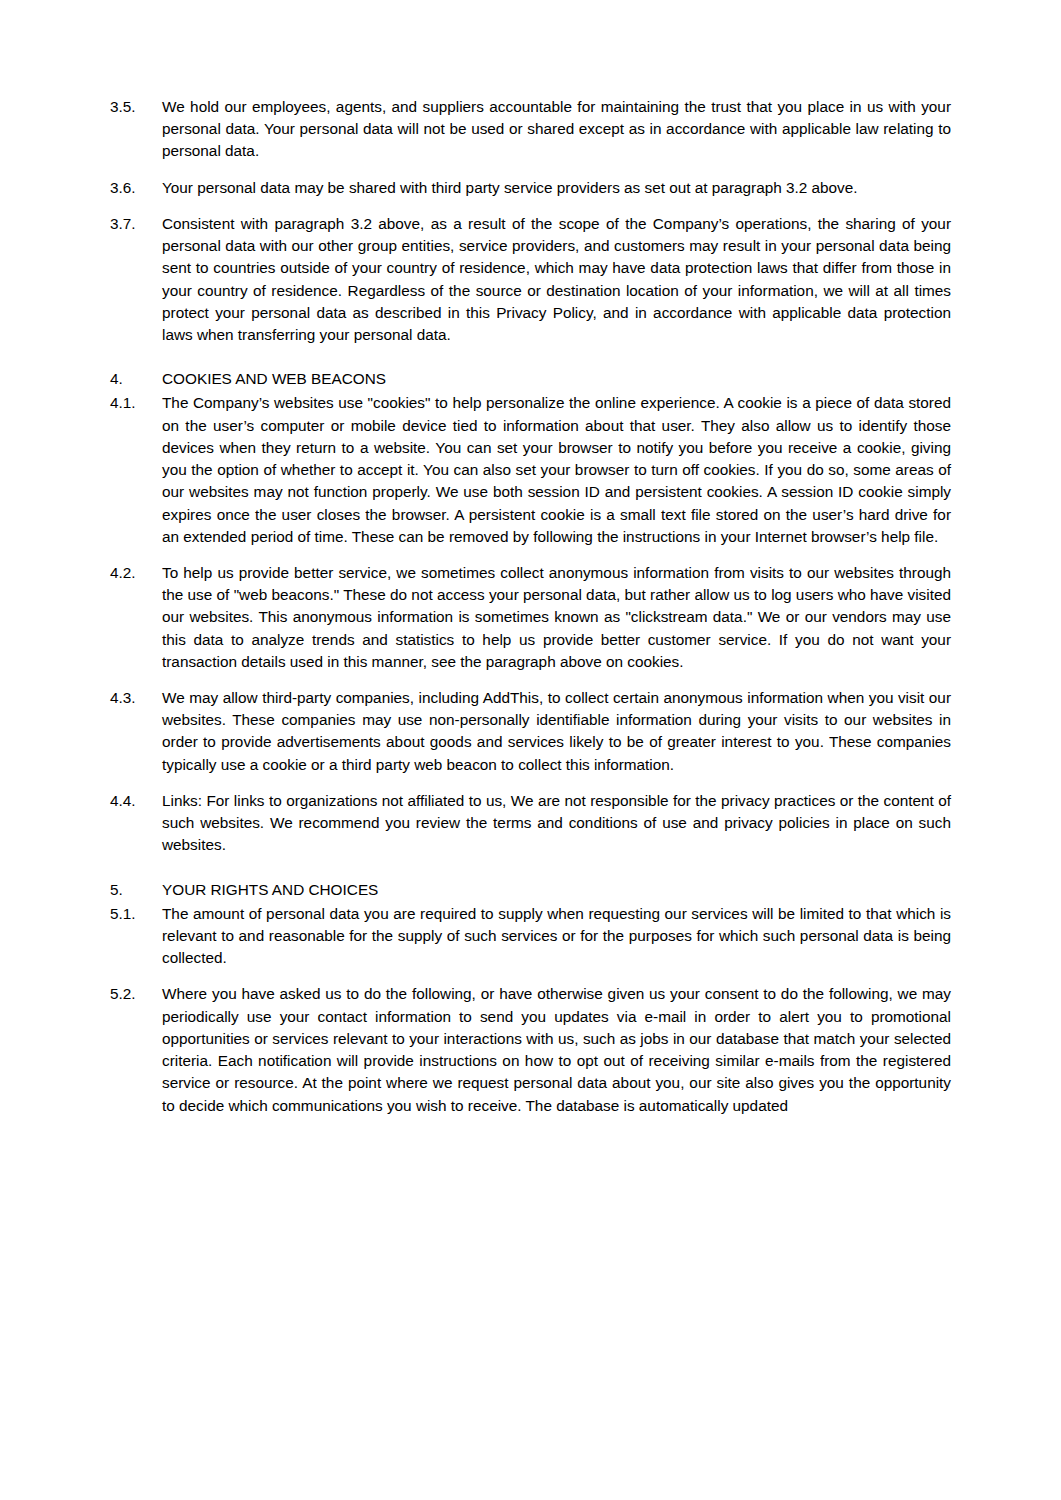3.5. We hold our employees, agents, and suppliers accountable for maintaining the trust that you place in us with your personal data. Your personal data will not be used or shared except as in accordance with applicable law relating to personal data.
3.6. Your personal data may be shared with third party service providers as set out at paragraph 3.2 above.
3.7. Consistent with paragraph 3.2 above, as a result of the scope of the Company’s operations, the sharing of your personal data with our other group entities, service providers, and customers may result in your personal data being sent to countries outside of your country of residence, which may have data protection laws that differ from those in your country of residence. Regardless of the source or destination location of your information, we will at all times protect your personal data as described in this Privacy Policy, and in accordance with applicable data protection laws when transferring your personal data.
4. COOKIES AND WEB BEACONS
4.1. The Company’s websites use "cookies" to help personalize the online experience. A cookie is a piece of data stored on the user’s computer or mobile device tied to information about that user. They also allow us to identify those devices when they return to a website. You can set your browser to notify you before you receive a cookie, giving you the option of whether to accept it. You can also set your browser to turn off cookies. If you do so, some areas of our websites may not function properly. We use both session ID and persistent cookies. A session ID cookie simply expires once the user closes the browser. A persistent cookie is a small text file stored on the user’s hard drive for an extended period of time. These can be removed by following the instructions in your Internet browser’s help file.
4.2. To help us provide better service, we sometimes collect anonymous information from visits to our websites through the use of "web beacons." These do not access your personal data, but rather allow us to log users who have visited our websites. This anonymous information is sometimes known as "clickstream data." We or our vendors may use this data to analyze trends and statistics to help us provide better customer service. If you do not want your transaction details used in this manner, see the paragraph above on cookies.
4.3. We may allow third-party companies, including AddThis, to collect certain anonymous information when you visit our websites. These companies may use non-personally identifiable information during your visits to our websites in order to provide advertisements about goods and services likely to be of greater interest to you. These companies typically use a cookie or a third party web beacon to collect this information.
4.4. Links: For links to organizations not affiliated to us, We are not responsible for the privacy practices or the content of such websites. We recommend you review the terms and conditions of use and privacy policies in place on such websites.
5. YOUR RIGHTS AND CHOICES
5.1. The amount of personal data you are required to supply when requesting our services will be limited to that which is relevant to and reasonable for the supply of such services or for the purposes for which such personal data is being collected.
5.2. Where you have asked us to do the following, or have otherwise given us your consent to do the following, we may periodically use your contact information to send you updates via e-mail in order to alert you to promotional opportunities or services relevant to your interactions with us, such as jobs in our database that match your selected criteria. Each notification will provide instructions on how to opt out of receiving similar e-mails from the registered service or resource. At the point where we request personal data about you, our site also gives you the opportunity to decide which communications you wish to receive. The database is automatically updated